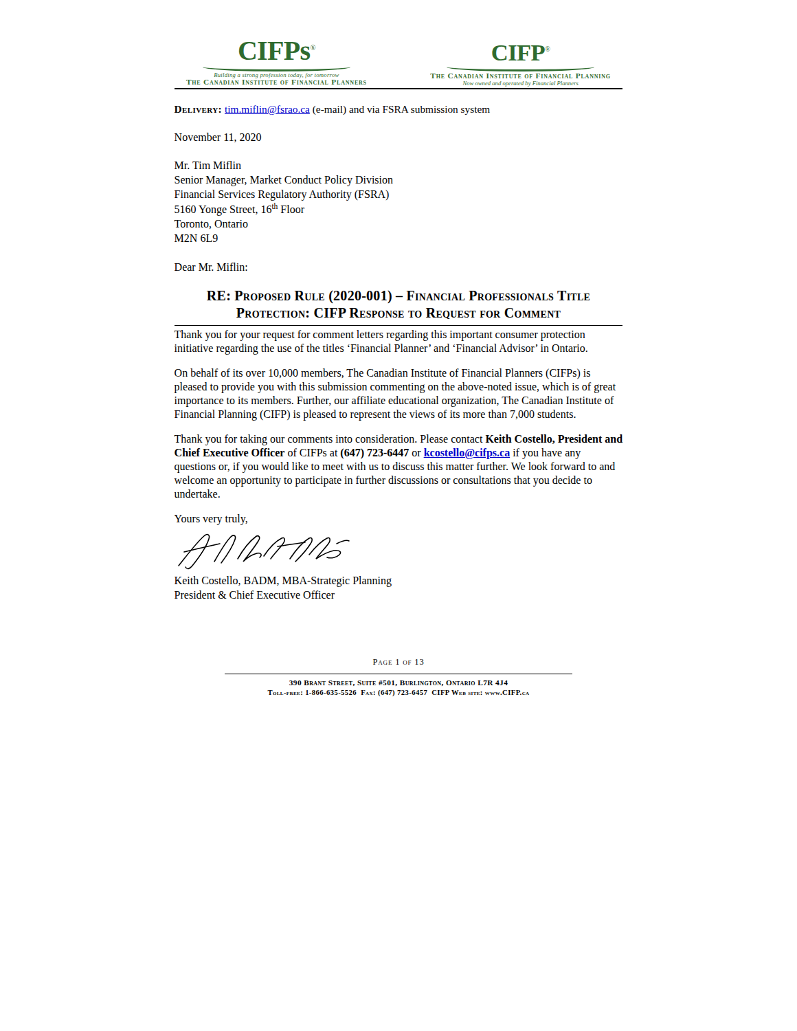CIFPs®
Building a strong profession today, for tomorrow
The Canadian Institute of Financial Planners
CIFP®
The Canadian Institute of Financial Planning
Now owned and operated by Financial Planners
Delivery: tim.miflin@fsrao.ca (e-mail) and via FSRA submission system
November 11, 2020
Mr. Tim Miflin
Senior Manager, Market Conduct Policy Division
Financial Services Regulatory Authority (FSRA)
5160 Yonge Street, 16th Floor
Toronto, Ontario
M2N 6L9
Dear Mr. Miflin:
RE: Proposed Rule (2020-001) – Financial Professionals Title Protection: CIFP Response to Request for Comment
Thank you for your request for comment letters regarding this important consumer protection initiative regarding the use of the titles ‘Financial Planner’ and ‘Financial Advisor’ in Ontario.
On behalf of its over 10,000 members, The Canadian Institute of Financial Planners (CIFPs) is pleased to provide you with this submission commenting on the above-noted issue, which is of great importance to its members. Further, our affiliate educational organization, The Canadian Institute of Financial Planning (CIFP) is pleased to represent the views of its more than 7,000 students.
Thank you for taking our comments into consideration. Please contact Keith Costello, President and Chief Executive Officer of CIFPs at (647) 723-6447 or kcostello@cifps.ca if you have any questions or, if you would like to meet with us to discuss this matter further. We look forward to and welcome an opportunity to participate in further discussions or consultations that you decide to undertake.
Yours very truly,
Keith Costello, BADM, MBA-Strategic Planning
President & Chief Executive Officer
Page 1 of 13
390 Brant Street, Suite #501, Burlington, Ontario L7R 4J4
Toll-free: 1-866-635-5526 Fax: (647) 723-6457 CIFP Web site: www.CIFP.ca